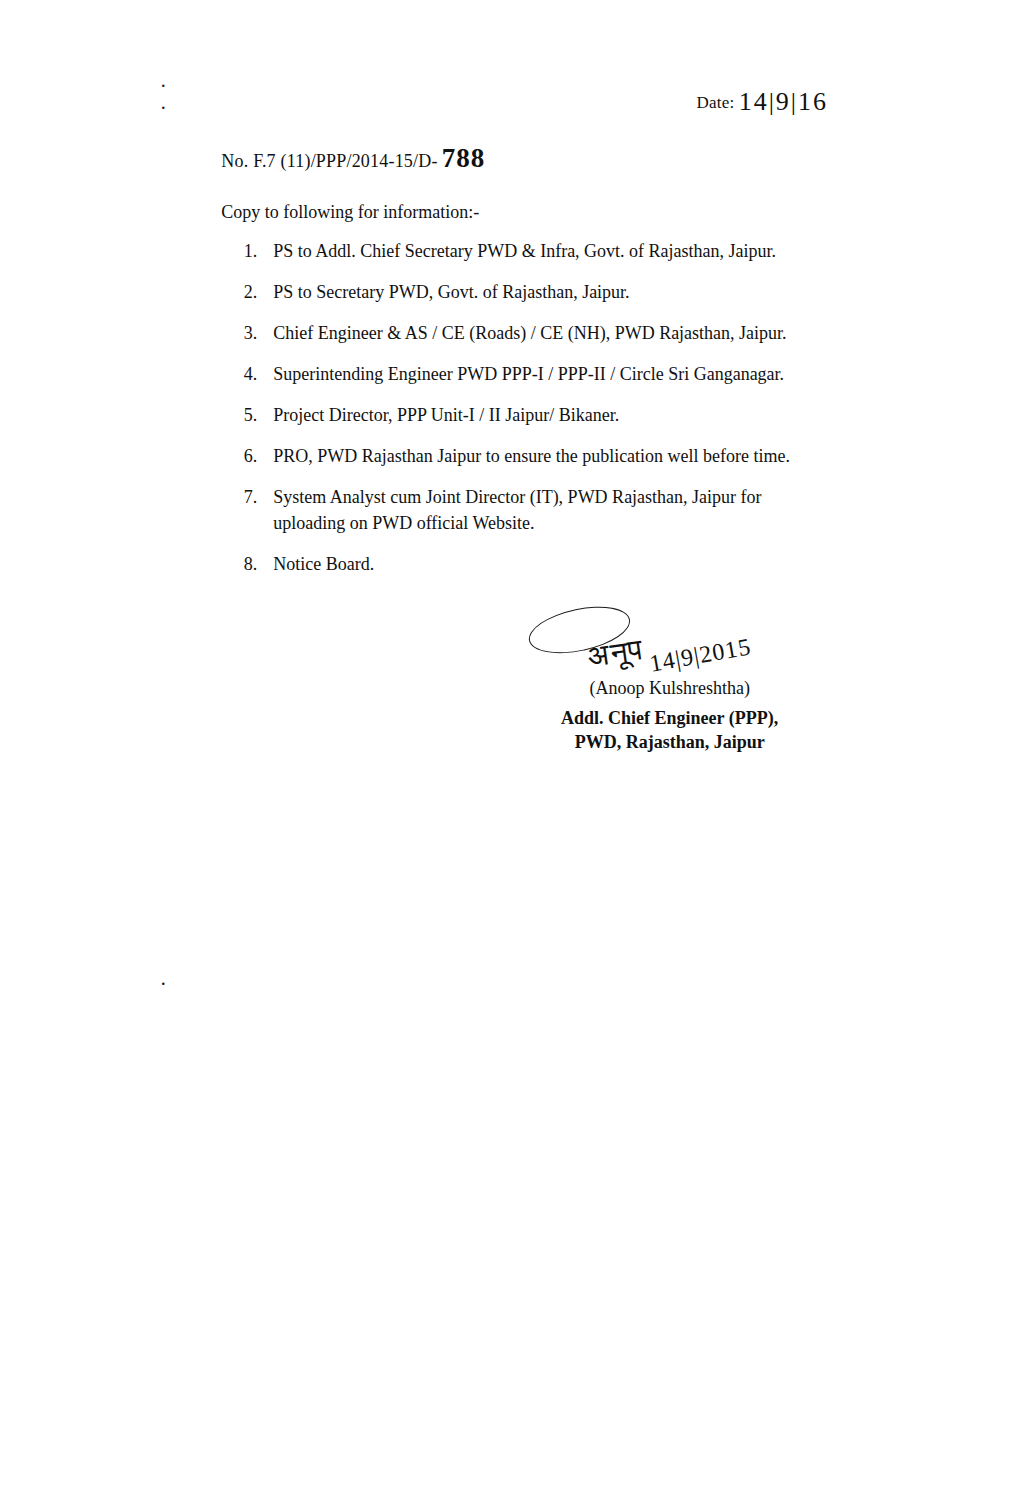. .
Date: 14|9|16
No. F.7 (11)/PPP/2014-15/D-788
Copy to following for information:-
PS to Addl. Chief Secretary PWD & Infra, Govt. of Rajasthan, Jaipur.
PS to Secretary PWD, Govt. of Rajasthan, Jaipur.
Chief Engineer & AS / CE (Roads) / CE (NH), PWD Rajasthan, Jaipur.
Superintending Engineer PWD PPP-I / PPP-II / Circle Sri Ganganagar.
Project Director, PPP Unit-I / II Jaipur/ Bikaner.
PRO, PWD Rajasthan Jaipur to ensure the publication well before time.
System Analyst cum Joint Director (IT), PWD Rajasthan, Jaipur for uploading on PWD official Website.
Notice Board.
अनूप 14|9|2015
(Anoop Kulshreshtha)
Addl. Chief Engineer (PPP),
PWD, Rajasthan, Jaipur
.